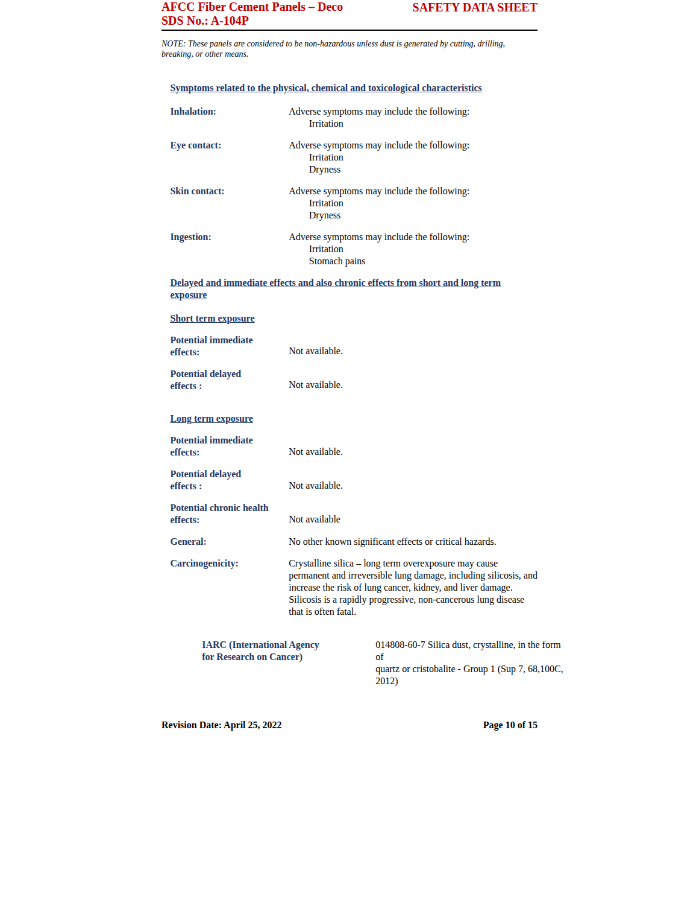| AFCC Fiber Cement Panels – Deco SDS No.: A-104P | SAFETY DATA SHEET |
NOTE: These panels are considered to be non-hazardous unless dust is generated by cutting, drilling, breaking, or other means.
Symptoms related to the physical, chemical and toxicological characteristics
| Inhalation: | Adverse symptoms may include the following: Irritation |
| Eye contact: | Adverse symptoms may include the following: Irritation Dryness |
| Skin contact: | Adverse symptoms may include the following: Irritation Dryness |
| Ingestion: | Adverse symptoms may include the following: Irritation Stomach pains |
Delayed and immediate effects and also chronic effects from short and long term exposure
Short term exposure
| Potential immediate effects: | Not available. |
| Potential delayed effects : | Not available. |
Long term exposure
| Potential immediate effects: | Not available. |
| Potential delayed effects : | Not available. |
| Potential chronic health effects: | Not available |
| General: | No other known significant effects or critical hazards. |
| Carcinogenicity: | Crystalline silica – long term overexposure may cause permanent and irreversible lung damage, including silicosis, and increase the risk of lung cancer, kidney, and liver damage. Silicosis is a rapidly progressive, non-cancerous lung disease that is often fatal. |
| IARC (International Agency for Research on Cancer) | 014808-60-7 Silica dust, crystalline, in the form of quartz or cristobalite - Group 1 (Sup 7, 68,100C, 2012) |
| Revision Date: April 25, 2022 | Page 10 of 15 |